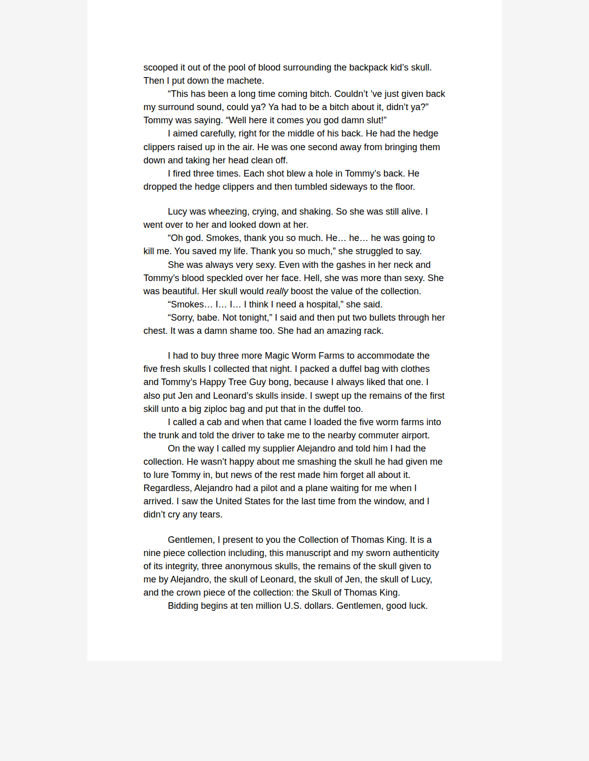scooped it out of the pool of blood surrounding the backpack kid’s skull. Then I put down the machete.
“This has been a long time coming bitch. Couldn’t ’ve just given back my surround sound, could ya? Ya had to be a bitch about it, didn’t ya?” Tommy was saying. “Well here it comes you god damn slut!”
I aimed carefully, right for the middle of his back. He had the hedge clippers raised up in the air. He was one second away from bringing them down and taking her head clean off.
I fired three times. Each shot blew a hole in Tommy’s back. He dropped the hedge clippers and then tumbled sideways to the floor.
Lucy was wheezing, crying, and shaking. So she was still alive. I went over to her and looked down at her.
“Oh god. Smokes, thank you so much. He… he… he was going to kill me. You saved my life. Thank you so much,” she struggled to say.
She was always very sexy. Even with the gashes in her neck and Tommy’s blood speckled over her face. Hell, she was more than sexy. She was beautiful. Her skull would really boost the value of the collection.
“Smokes… I… I… I think I need a hospital,” she said.
“Sorry, babe. Not tonight,” I said and then put two bullets through her chest. It was a damn shame too. She had an amazing rack.
I had to buy three more Magic Worm Farms to accommodate the five fresh skulls I collected that night. I packed a duffel bag with clothes and Tommy’s Happy Tree Guy bong, because I always liked that one. I also put Jen and Leonard’s skulls inside. I swept up the remains of the first skill unto a big ziploc bag and put that in the duffel too.
I called a cab and when that came I loaded the five worm farms into the trunk and told the driver to take me to the nearby commuter airport.
On the way I called my supplier Alejandro and told him I had the collection. He wasn’t happy about me smashing the skull he had given me to lure Tommy in, but news of the rest made him forget all about it. Regardless, Alejandro had a pilot and a plane waiting for me when I arrived. I saw the United States for the last time from the window, and I didn’t cry any tears.
Gentlemen, I present to you the Collection of Thomas King. It is a nine piece collection including, this manuscript and my sworn authenticity of its integrity, three anonymous skulls, the remains of the skull given to me by Alejandro, the skull of Leonard, the skull of Jen, the skull of Lucy, and the crown piece of the collection: the Skull of Thomas King.
Bidding begins at ten million U.S. dollars. Gentlemen, good luck.